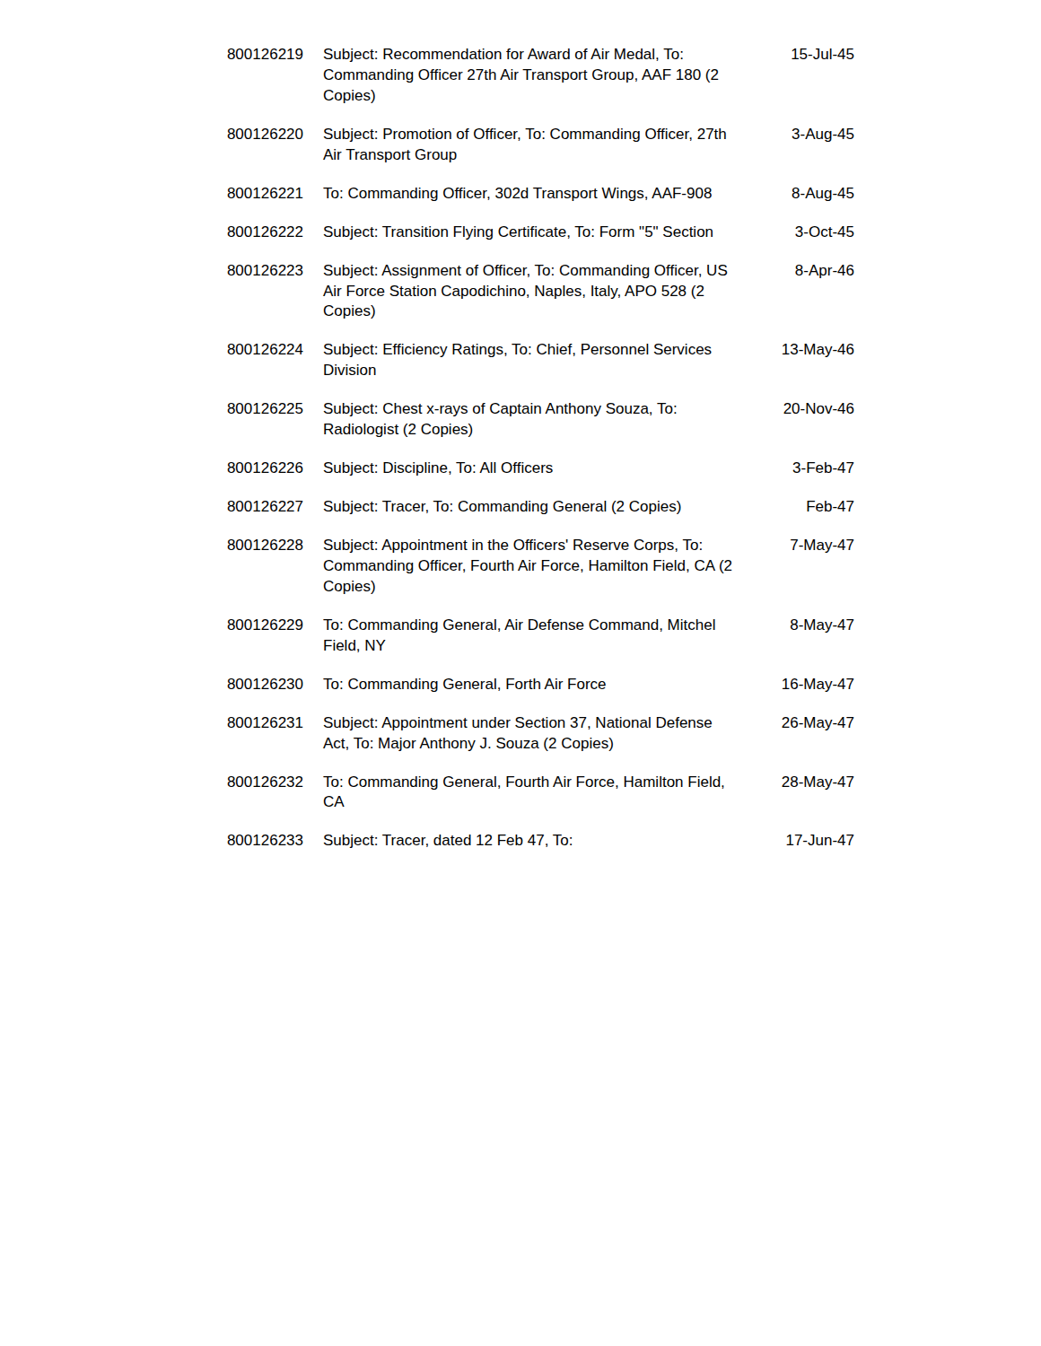| 800126219 | Subject: Recommendation for Award of Air Medal, To: Commanding Officer 27th Air Transport Group, AAF 180 (2 Copies) | 15-Jul-45 |
| 800126220 | Subject: Promotion of Officer, To: Commanding Officer, 27th Air Transport Group | 3-Aug-45 |
| 800126221 | To: Commanding Officer, 302d Transport Wings, AAF-908 | 8-Aug-45 |
| 800126222 | Subject: Transition Flying Certificate, To: Form "5" Section | 3-Oct-45 |
| 800126223 | Subject: Assignment of Officer, To: Commanding Officer, US Air Force Station Capodichino, Naples, Italy, APO 528 (2 Copies) | 8-Apr-46 |
| 800126224 | Subject: Efficiency Ratings, To: Chief, Personnel Services Division | 13-May-46 |
| 800126225 | Subject: Chest x-rays of Captain Anthony Souza, To: Radiologist (2 Copies) | 20-Nov-46 |
| 800126226 | Subject: Discipline, To: All Officers | 3-Feb-47 |
| 800126227 | Subject: Tracer, To: Commanding General (2 Copies) | Feb-47 |
| 800126228 | Subject: Appointment in the Officers' Reserve Corps, To: Commanding Officer, Fourth Air Force, Hamilton Field, CA (2 Copies) | 7-May-47 |
| 800126229 | To: Commanding General, Air Defense Command, Mitchel Field, NY | 8-May-47 |
| 800126230 | To: Commanding General, Forth Air Force | 16-May-47 |
| 800126231 | Subject: Appointment under Section 37, National Defense Act, To: Major Anthony J. Souza (2 Copies) | 26-May-47 |
| 800126232 | To: Commanding General, Fourth Air Force, Hamilton Field, CA | 28-May-47 |
| 800126233 | Subject: Tracer, dated 12 Feb 47, To: | 17-Jun-47 |